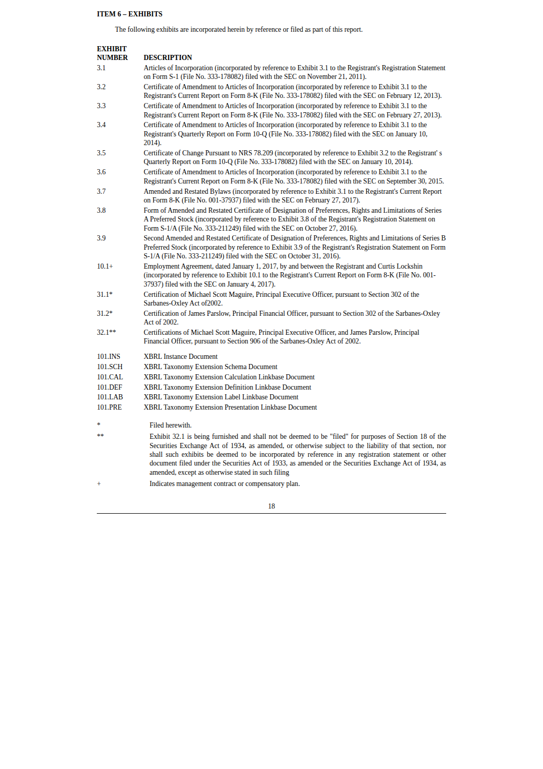ITEM 6 – EXHIBITS
The following exhibits are incorporated herein by reference or filed as part of this report.
| EXHIBIT NUMBER | DESCRIPTION |
| 3.1 | Articles of Incorporation (incorporated by reference to Exhibit 3.1 to the Registrant's Registration Statement on Form S-1 (File No. 333-178082) filed with the SEC on November 21, 2011). |
| 3.2 | Certificate of Amendment to Articles of Incorporation (incorporated by reference to Exhibit 3.1 to the Registrant's Current Report on Form 8-K (File No. 333-178082) filed with the SEC on February 12, 2013). |
| 3.3 | Certificate of Amendment to Articles of Incorporation (incorporated by reference to Exhibit 3.1 to the Registrant's Current Report on Form 8-K (File No. 333-178082) filed with the SEC on February 27, 2013). |
| 3.4 | Certificate of Amendment to Articles of Incorporation (incorporated by reference to Exhibit 3.1 to the Registrant's Quarterly Report on Form 10-Q (File No. 333-178082) filed with the SEC on January 10, 2014). |
| 3.5 | Certificate of Change Pursuant to NRS 78.209 (incorporated by reference to Exhibit 3.2 to the Registrant' s Quarterly Report on Form 10-Q (File No. 333-178082) filed with the SEC on January 10, 2014). |
| 3.6 | Certificate of Amendment to Articles of Incorporation (incorporated by reference to Exhibit 3.1 to the Registrant's Current Report on Form 8-K (File No. 333-178082) filed with the SEC on September 30, 2015. |
| 3.7 | Amended and Restated Bylaws (incorporated by reference to Exhibit 3.1 to the Registrant's Current Report on Form 8-K (File No. 001-37937) filed with the SEC on February 27, 2017). |
| 3.8 | Form of Amended and Restated Certificate of Designation of Preferences, Rights and Limitations of Series A Preferred Stock (incorporated by reference to Exhibit 3.8 of the Registrant's Registration Statement on Form S-1/A (File No. 333-211249) filed with the SEC on October 27, 2016). |
| 3.9 | Second Amended and Restated Certificate of Designation of Preferences, Rights and Limitations of Series B Preferred Stock (incorporated by reference to Exhibit 3.9 of the Registrant's Registration Statement on Form S-1/A (File No. 333-211249) filed with the SEC on October 31, 2016). |
| 10.1+ | Employment Agreement, dated January 1, 2017, by and between the Registrant and Curtis Lockshin (incorporated by reference to Exhibit 10.1 to the Registrant's Current Report on Form 8-K (File No. 001- 37937) filed with the SEC on January 4, 2017). |
| 31.1* | Certification of Michael Scott Maguire, Principal Executive Officer, pursuant to Section 302 of the Sarbanes-Oxley Act of2002. |
| 31.2* | Certification of James Parslow, Principal Financial Officer, pursuant to Section 302 of the Sarbanes-Oxley Act of 2002. |
| 32.1** | Certifications of Michael Scott Maguire, Principal Executive Officer, and James Parslow, Principal Financial Officer, pursuant to Section 906 of the Sarbanes-Oxley Act of 2002. |
| 101.INS | XBRL Instance Document |
| 101.SCH | XBRL Taxonomy Extension Schema Document |
| 101.CAL | XBRL Taxonomy Extension Calculation Linkbase Document |
| 101.DEF | XBRL Taxonomy Extension Definition Linkbase Document |
| 101.LAB | XBRL Taxonomy Extension Label Linkbase Document |
| 101.PRE | XBRL Taxonomy Extension Presentation Linkbase Document |
| * | Filed herewith. |
| ** | Exhibit 32.1 is being furnished and shall not be deemed to be "filed" for purposes of Section 18 of the Securities Exchange Act of 1934, as amended, or otherwise subject to the liability of that section, nor shall such exhibits be deemed to be incorporated by reference in any registration statement or other document filed under the Securities Act of 1933, as amended or the Securities Exchange Act of 1934, as amended, except as otherwise stated in such filing |
| + | Indicates management contract or compensatory plan. |
18